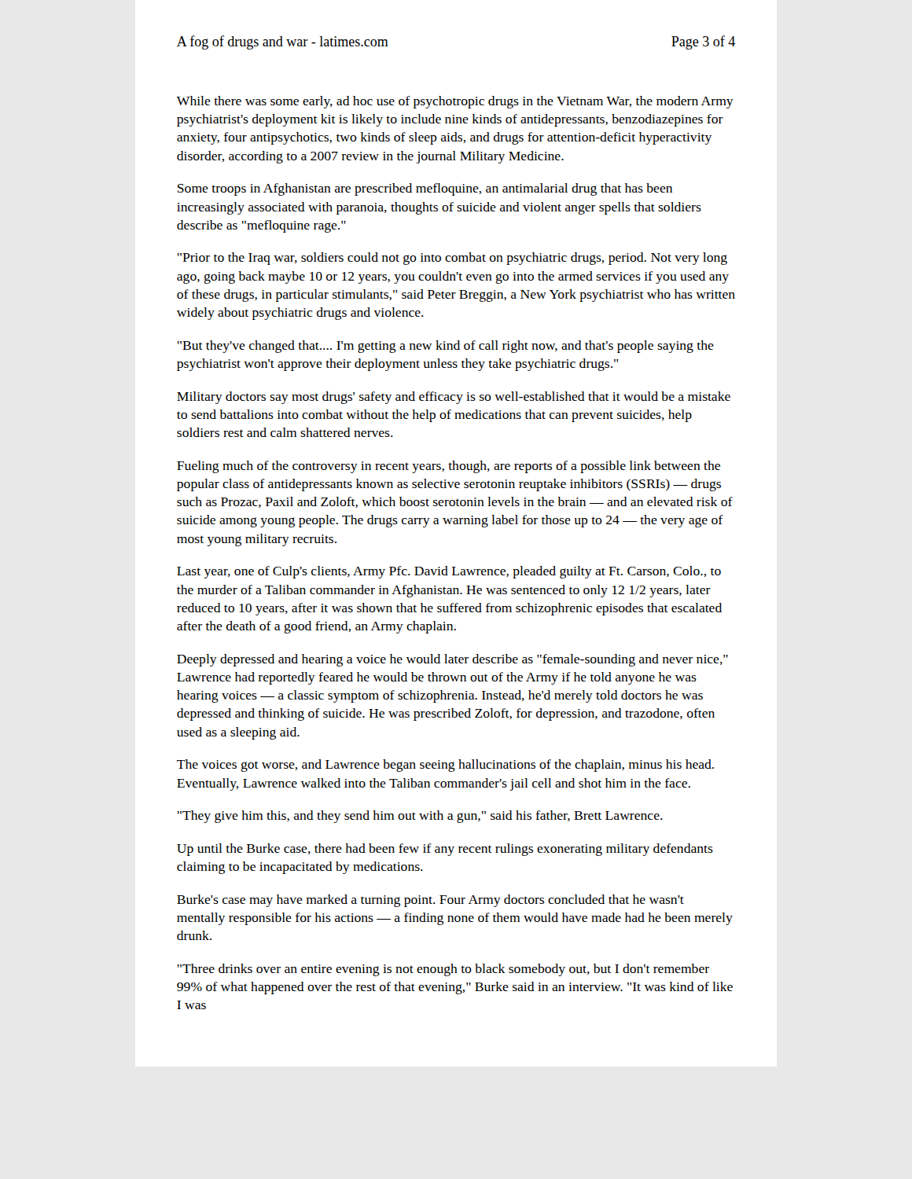A fog of drugs and war - latimes.com Page 3 of 4
While there was some early, ad hoc use of psychotropic drugs in the Vietnam War, the modern Army psychiatrist's deployment kit is likely to include nine kinds of antidepressants, benzodiazepines for anxiety, four antipsychotics, two kinds of sleep aids, and drugs for attention-deficit hyperactivity disorder, according to a 2007 review in the journal Military Medicine.
Some troops in Afghanistan are prescribed mefloquine, an antimalarial drug that has been increasingly associated with paranoia, thoughts of suicide and violent anger spells that soldiers describe as "mefloquine rage."
"Prior to the Iraq war, soldiers could not go into combat on psychiatric drugs, period. Not very long ago, going back maybe 10 or 12 years, you couldn't even go into the armed services if you used any of these drugs, in particular stimulants," said Peter Breggin, a New York psychiatrist who has written widely about psychiatric drugs and violence.
"But they've changed that.... I'm getting a new kind of call right now, and that's people saying the psychiatrist won't approve their deployment unless they take psychiatric drugs."
Military doctors say most drugs' safety and efficacy is so well-established that it would be a mistake to send battalions into combat without the help of medications that can prevent suicides, help soldiers rest and calm shattered nerves.
Fueling much of the controversy in recent years, though, are reports of a possible link between the popular class of antidepressants known as selective serotonin reuptake inhibitors (SSRIs) — drugs such as Prozac, Paxil and Zoloft, which boost serotonin levels in the brain — and an elevated risk of suicide among young people. The drugs carry a warning label for those up to 24 — the very age of most young military recruits.
Last year, one of Culp's clients, Army Pfc. David Lawrence, pleaded guilty at Ft. Carson, Colo., to the murder of a Taliban commander in Afghanistan. He was sentenced to only 12 1/2 years, later reduced to 10 years, after it was shown that he suffered from schizophrenic episodes that escalated after the death of a good friend, an Army chaplain.
Deeply depressed and hearing a voice he would later describe as "female-sounding and never nice," Lawrence had reportedly feared he would be thrown out of the Army if he told anyone he was hearing voices — a classic symptom of schizophrenia. Instead, he'd merely told doctors he was depressed and thinking of suicide. He was prescribed Zoloft, for depression, and trazodone, often used as a sleeping aid.
The voices got worse, and Lawrence began seeing hallucinations of the chaplain, minus his head. Eventually, Lawrence walked into the Taliban commander's jail cell and shot him in the face.
"They give him this, and they send him out with a gun," said his father, Brett Lawrence.
Up until the Burke case, there had been few if any recent rulings exonerating military defendants claiming to be incapacitated by medications.
Burke's case may have marked a turning point. Four Army doctors concluded that he wasn't mentally responsible for his actions — a finding none of them would have made had he been merely drunk.
"Three drinks over an entire evening is not enough to black somebody out, but I don't remember 99% of what happened over the rest of that evening," Burke said in an interview. "It was kind of like I was